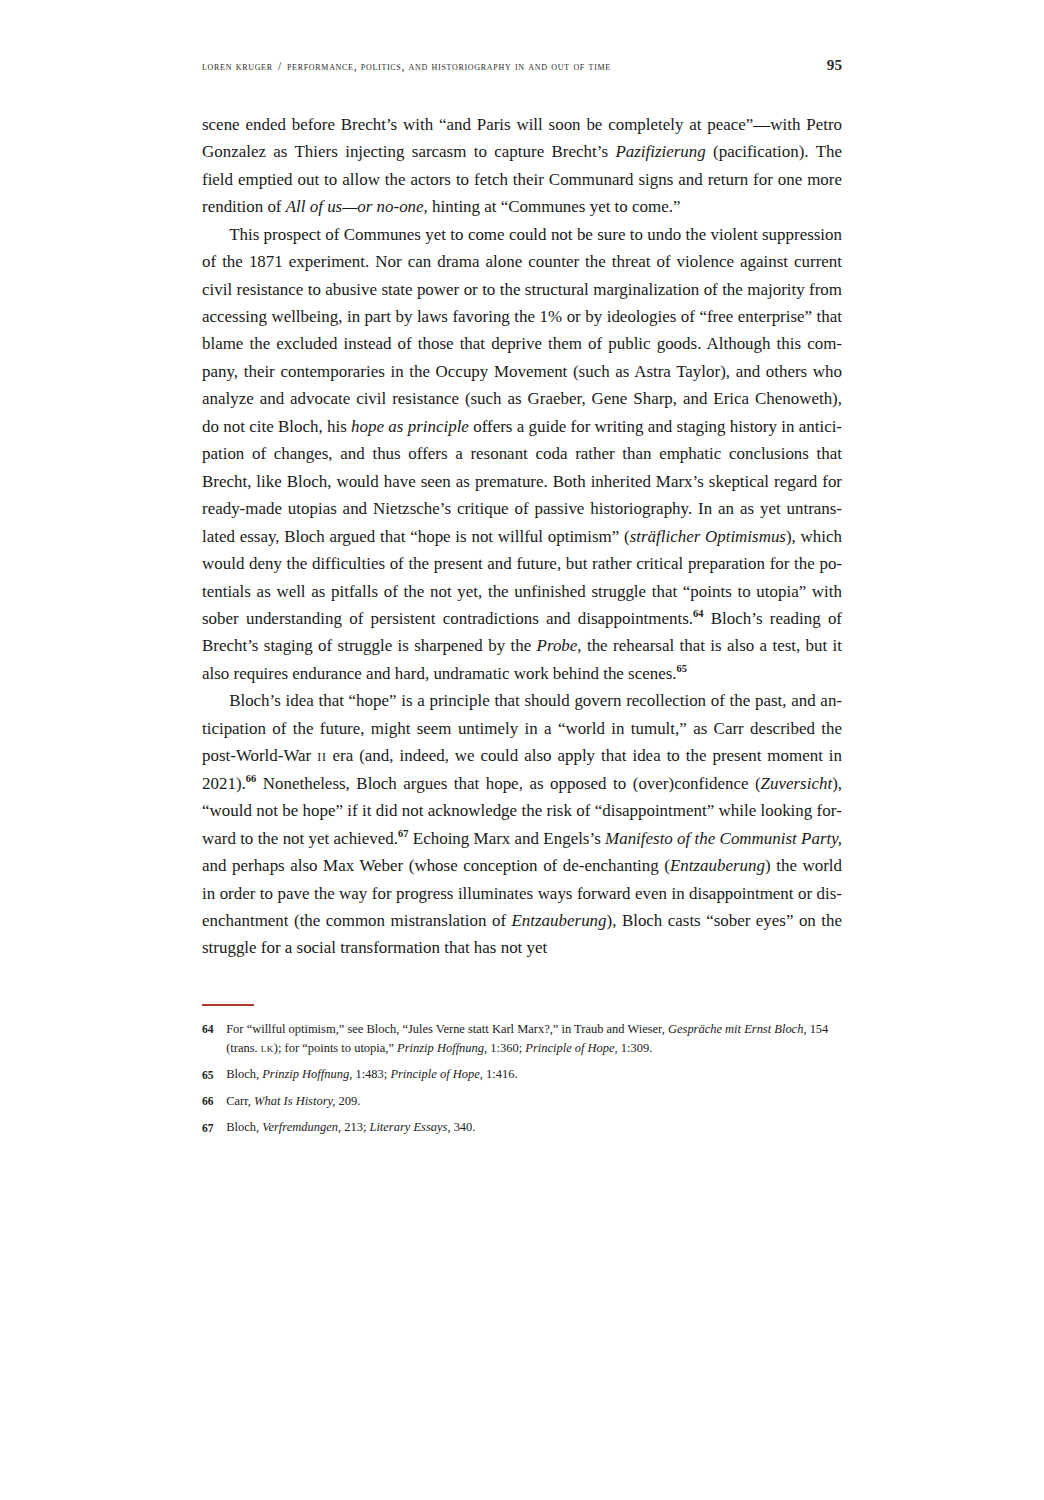Loren Kruger/Performance, Politics, and Historiography in and out of Time
95
scene ended before Brecht’s with “and Paris will soon be completely at peace”—with Petro Gonzalez as Thiers injecting sarcasm to capture Brecht’s Pazifizierung (pacification). The field emptied out to allow the actors to fetch their Communard signs and return for one more rendition of All of us—or no-one, hinting at “Communes yet to come.”
This prospect of Communes yet to come could not be sure to undo the violent suppression of the 1871 experiment. Nor can drama alone counter the threat of violence against current civil resistance to abusive state power or to the structural marginalization of the majority from accessing wellbeing, in part by laws favoring the 1% or by ideologies of “free enterprise” that blame the excluded instead of those that deprive them of public goods. Although this company, their contemporaries in the Occupy Movement (such as Astra Taylor), and others who analyze and advocate civil resistance (such as Graeber, Gene Sharp, and Erica Chenoweth), do not cite Bloch, his hope as principle offers a guide for writing and staging history in anticipation of changes, and thus offers a resonant coda rather than emphatic conclusions that Brecht, like Bloch, would have seen as premature. Both inherited Marx’s skeptical regard for ready-made utopias and Nietzsche’s critique of passive historiography. In an as yet untranslated essay, Bloch argued that “hope is not willful optimism” (sträflicher Optimismus), which would deny the difficulties of the present and future, but rather critical preparation for the potentials as well as pitfalls of the not yet, the unfinished struggle that “points to utopia” with sober understanding of persistent contradictions and disappointments.64 Bloch’s reading of Brecht’s staging of struggle is sharpened by the Probe, the rehearsal that is also a test, but it also requires endurance and hard, undramatic work behind the scenes.65
Bloch’s idea that “hope” is a principle that should govern recollection of the past, and anticipation of the future, might seem untimely in a “world in tumult,” as Carr described the post-World-War II era (and, indeed, we could also apply that idea to the present moment in 2021).66 Nonetheless, Bloch argues that hope, as opposed to (over)confidence (Zuversicht), “would not be hope” if it did not acknowledge the risk of “disappointment” while looking forward to the not yet achieved.67 Echoing Marx and Engels’s Manifesto of the Communist Party, and perhaps also Max Weber (whose conception of de-enchanting (Entzauberung) the world in order to pave the way for progress illuminates ways forward even in disappointment or disenchantment (the common mistranslation of Entzauberung), Bloch casts “sober eyes” on the struggle for a social transformation that has not yet
64
For “willful optimism,” see Bloch, “Jules Verne statt Karl Marx?,” in Traub and Wieser, Gespräche mit Ernst Bloch, 154 (trans. LK); for “points to utopia,” Prinzip Hoffnung, 1:360; Principle of Hope, 1:309.
65
Bloch, Prinzip Hoffnung, 1:483; Principle of Hope, 1:416.
66
Carr, What Is History, 209.
67
Bloch, Verfremdungen, 213; Literary Essays, 340.